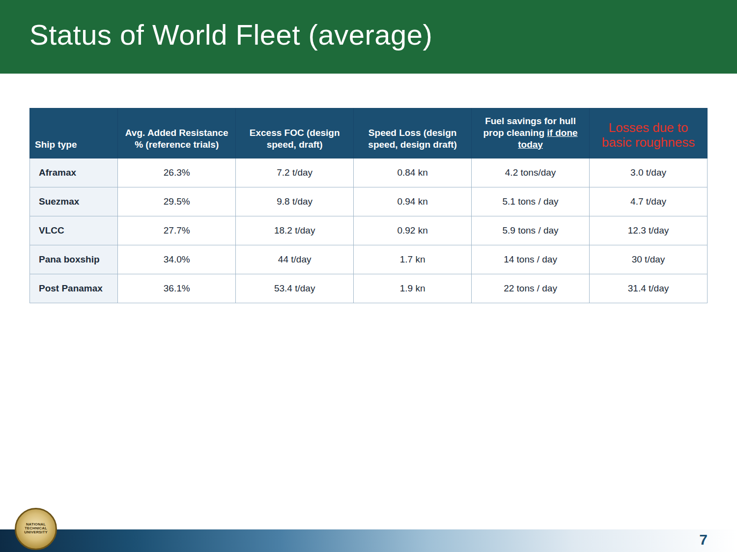Status of World Fleet (average)
| Ship type | Avg. Added Resistance % (reference trials) | Excess FOC (design speed, draft) | Speed Loss (design speed, design draft) | Fuel savings for hull prop cleaning if done today | Losses due to basic roughness |
| --- | --- | --- | --- | --- | --- |
| Aframax | 26.3% | 7.2 t/day | 0.84 kn | 4.2 tons/day | 3.0 t/day |
| Suezmax | 29.5% | 9.8 t/day | 0.94 kn | 5.1 tons / day | 4.7 t/day |
| VLCC | 27.7% | 18.2 t/day | 0.92 kn | 5.9 tons / day | 12.3 t/day |
| Pana boxship | 34.0% | 44 t/day | 1.7 kn | 14 tons / day | 30 t/day |
| Post Panamax | 36.1% | 53.4 t/day | 1.9 kn | 22 tons / day | 31.4 t/day |
NATIONAL
TECHNICAL
UNIVERSITY
7